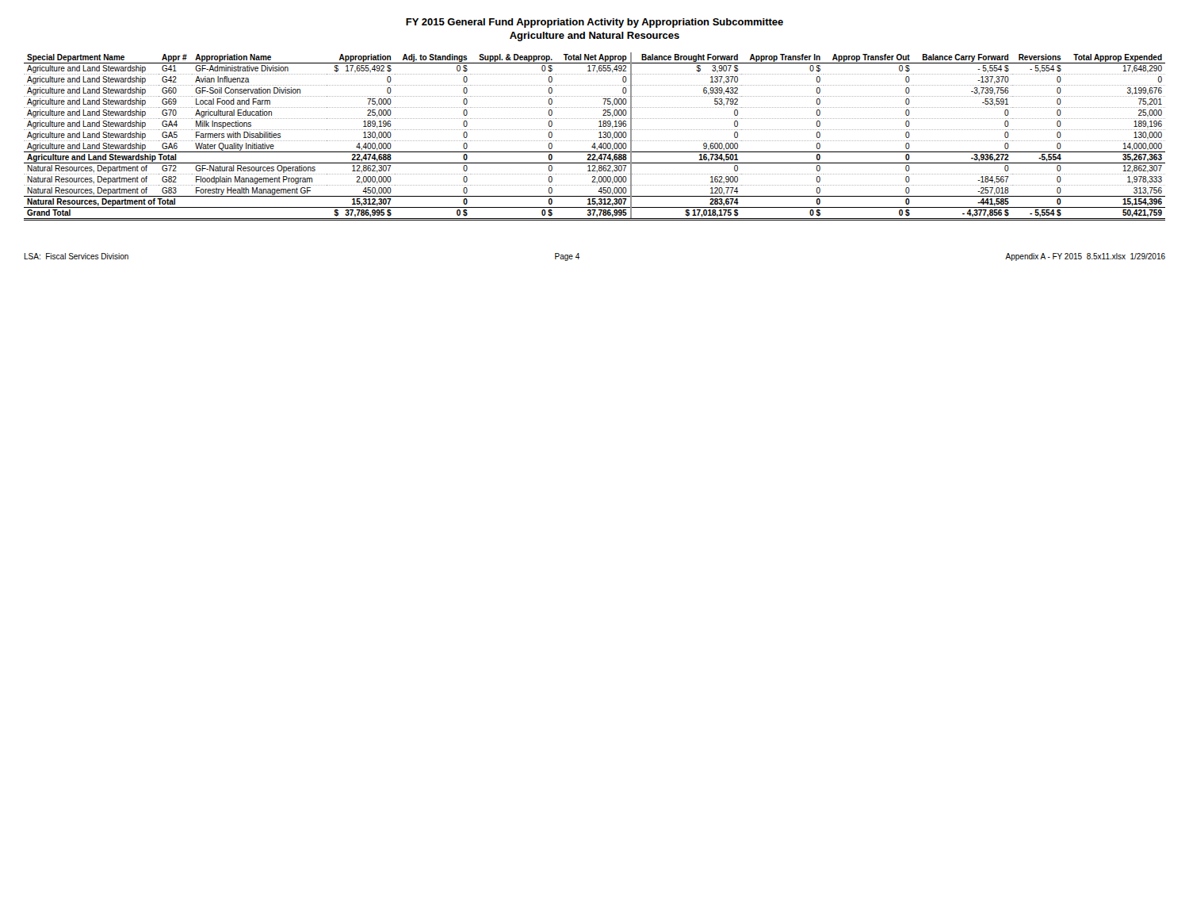FY 2015 General Fund Appropriation Activity by Appropriation Subcommittee
Agriculture and Natural Resources
| Special Department Name | Appr # | Appropriation Name | Appropriation | Adj. to Standings | Suppl. & Deapprop. | Total Net Approp | Balance Brought Forward | Approp Transfer In | Approp Transfer Out | Balance Carry Forward | Reversions | Total Approp Expended |
| --- | --- | --- | --- | --- | --- | --- | --- | --- | --- | --- | --- | --- |
| Agriculture and Land Stewardship | G41 | GF-Administrative Division | $ 17,655,492 $ | 0 $ | 0 $ | 17,655,492 | $ 3,907 $ | 0 $ | 0 $ | - 5,554 $ | - 5,554 $ | 17,648,290 |
| Agriculture and Land Stewardship | G42 | Avian Influenza | 0 | 0 | 0 | 0 | 137,370 | 0 | 0 | -137,370 | 0 | 0 |
| Agriculture and Land Stewardship | G60 | GF-Soil Conservation Division | 0 | 0 | 0 | 0 | 6,939,432 | 0 | 0 | -3,739,756 | 0 | 3,199,676 |
| Agriculture and Land Stewardship | G69 | Local Food and Farm | 75,000 | 0 | 0 | 75,000 | 53,792 | 0 | 0 | -53,591 | 0 | 75,201 |
| Agriculture and Land Stewardship | G70 | Agricultural Education | 25,000 | 0 | 0 | 25,000 | 0 | 0 | 0 | 0 | 0 | 25,000 |
| Agriculture and Land Stewardship | GA4 | Milk Inspections | 189,196 | 0 | 0 | 189,196 | 0 | 0 | 0 | 0 | 0 | 189,196 |
| Agriculture and Land Stewardship | GA5 | Farmers with Disabilities | 130,000 | 0 | 0 | 130,000 | 0 | 0 | 0 | 0 | 0 | 130,000 |
| Agriculture and Land Stewardship | GA6 | Water Quality Initiative | 4,400,000 | 0 | 0 | 4,400,000 | 9,600,000 | 0 | 0 | 0 | 0 | 14,000,000 |
| Agriculture and Land Stewardship Total | 22,474,688 | 0 | 0 | 22,474,688 | 16,734,501 | 0 | 0 | -3,936,272 | -5,554 | 35,267,363 |
| Natural Resources, Department of | G72 | GF-Natural Resources Operations | 12,862,307 | 0 | 0 | 12,862,307 | 0 | 0 | 0 | 0 | 0 | 12,862,307 |
| Natural Resources, Department of | G82 | Floodplain Management Program | 2,000,000 | 0 | 0 | 2,000,000 | 162,900 | 0 | 0 | -184,567 | 0 | 1,978,333 |
| Natural Resources, Department of | G83 | Forestry Health Management GF | 450,000 | 0 | 0 | 450,000 | 120,774 | 0 | 0 | -257,018 | 0 | 313,756 |
| Natural Resources, Department of Total | 15,312,307 | 0 | 0 | 15,312,307 | 283,674 | 0 | 0 | -441,585 | 0 | 15,154,396 |
| Grand Total | $ 37,786,995 $ | 0 $ | 0 $ | 37,786,995 | $ 17,018,175 $ | 0 $ | 0 $ | - 4,377,856 $ | - 5,554 $ | 50,421,759 |
LSA: Fiscal Services Division Page 4 Appendix A - FY 2015 8.5x11.xlsx 1/29/2016